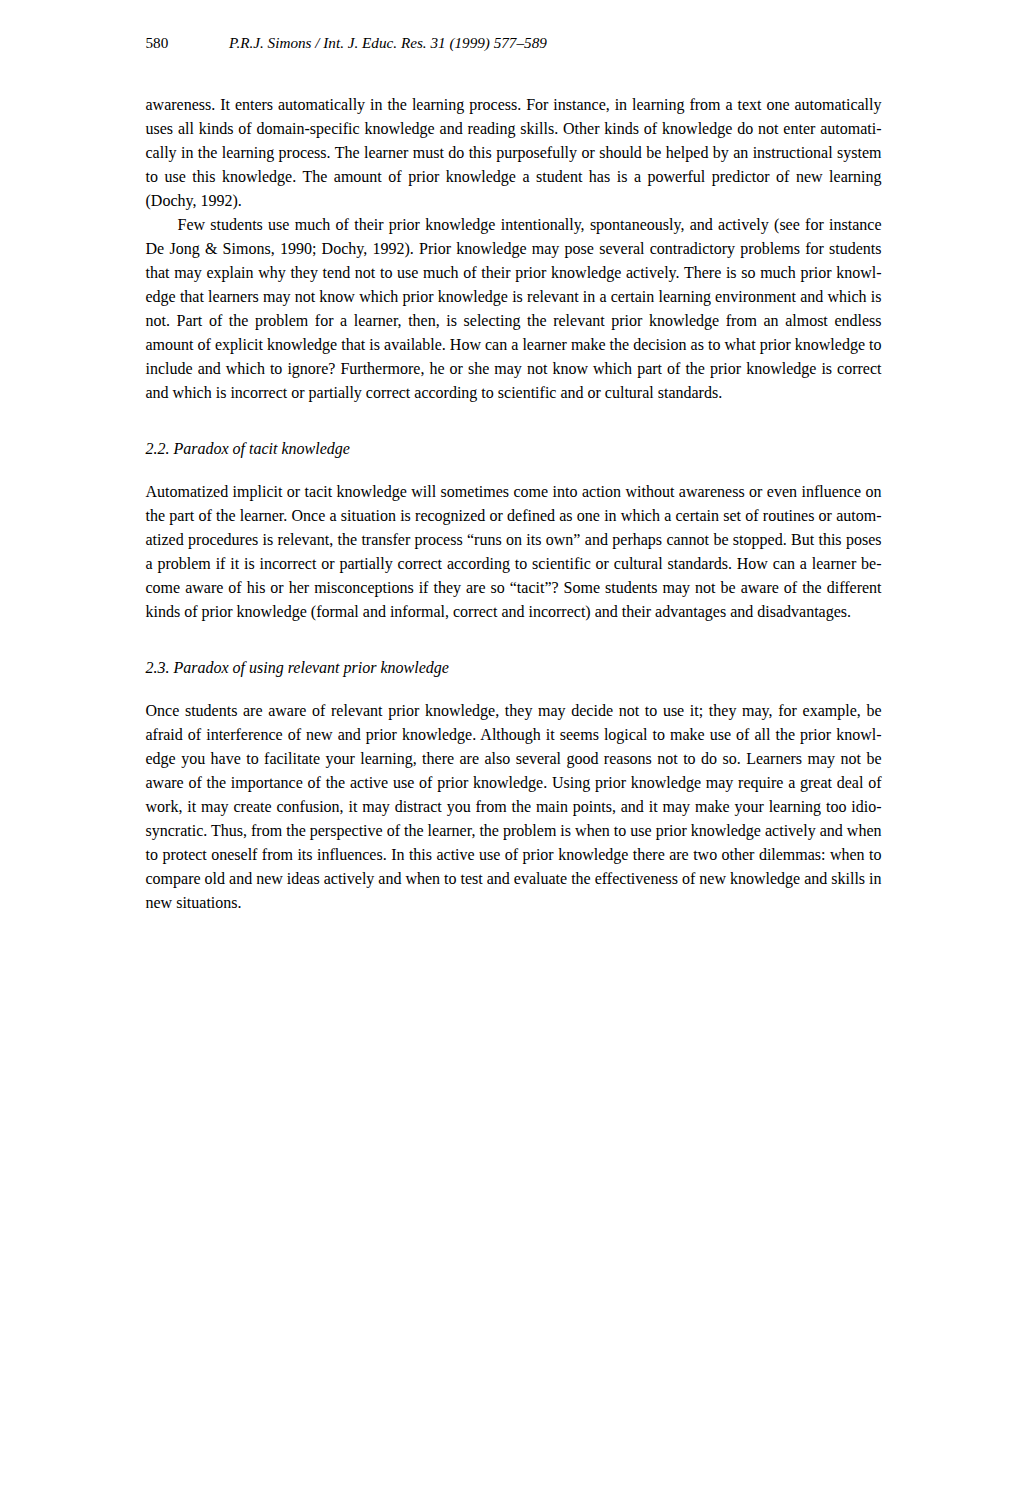580 P.R.J. Simons / Int. J. Educ. Res. 31 (1999) 577–589
awareness. It enters automatically in the learning process. For instance, in learning from a text one automatically uses all kinds of domain-specific knowledge and reading skills. Other kinds of knowledge do not enter automatically in the learning process. The learner must do this purposefully or should be helped by an instructional system to use this knowledge. The amount of prior knowledge a student has is a powerful predictor of new learning (Dochy, 1992).
Few students use much of their prior knowledge intentionally, spontaneously, and actively (see for instance De Jong & Simons, 1990; Dochy, 1992). Prior knowledge may pose several contradictory problems for students that may explain why they tend not to use much of their prior knowledge actively. There is so much prior knowledge that learners may not know which prior knowledge is relevant in a certain learning environment and which is not. Part of the problem for a learner, then, is selecting the relevant prior knowledge from an almost endless amount of explicit knowledge that is available. How can a learner make the decision as to what prior knowledge to include and which to ignore? Furthermore, he or she may not know which part of the prior knowledge is correct and which is incorrect or partially correct according to scientific and or cultural standards.
2.2. Paradox of tacit knowledge
Automatized implicit or tacit knowledge will sometimes come into action without awareness or even influence on the part of the learner. Once a situation is recognized or defined as one in which a certain set of routines or automatized procedures is relevant, the transfer process “runs on its own” and perhaps cannot be stopped. But this poses a problem if it is incorrect or partially correct according to scientific or cultural standards. How can a learner become aware of his or her misconceptions if they are so “tacit”? Some students may not be aware of the different kinds of prior knowledge (formal and informal, correct and incorrect) and their advantages and disadvantages.
2.3. Paradox of using relevant prior knowledge
Once students are aware of relevant prior knowledge, they may decide not to use it; they may, for example, be afraid of interference of new and prior knowledge. Although it seems logical to make use of all the prior knowledge you have to facilitate your learning, there are also several good reasons not to do so. Learners may not be aware of the importance of the active use of prior knowledge. Using prior knowledge may require a great deal of work, it may create confusion, it may distract you from the main points, and it may make your learning too idiosyncratic. Thus, from the perspective of the learner, the problem is when to use prior knowledge actively and when to protect oneself from its influences. In this active use of prior knowledge there are two other dilemmas: when to compare old and new ideas actively and when to test and evaluate the effectiveness of new knowledge and skills in new situations.